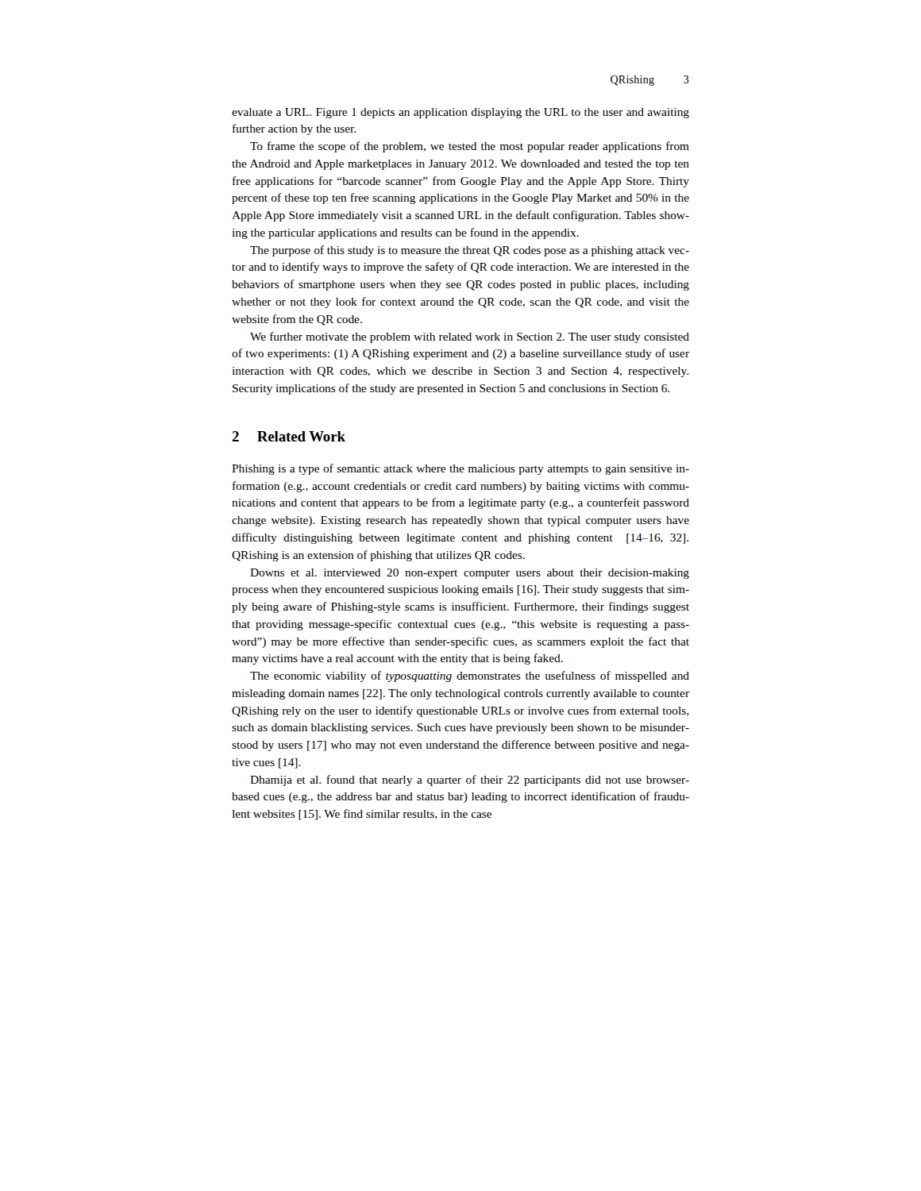QRishing3
evaluate a URL. Figure 1 depicts an application displaying the URL to the user and awaiting further action by the user.
To frame the scope of the problem, we tested the most popular reader applications from the Android and Apple marketplaces in January 2012. We downloaded and tested the top ten free applications for “barcode scanner” from Google Play and the Apple App Store. Thirty percent of these top ten free scanning applications in the Google Play Market and 50% in the Apple App Store immediately visit a scanned URL in the default configuration. Tables showing the particular applications and results can be found in the appendix.
The purpose of this study is to measure the threat QR codes pose as a phishing attack vector and to identify ways to improve the safety of QR code interaction. We are interested in the behaviors of smartphone users when they see QR codes posted in public places, including whether or not they look for context around the QR code, scan the QR code, and visit the website from the QR code.
We further motivate the problem with related work in Section 2. The user study consisted of two experiments: (1) A QRishing experiment and (2) a baseline surveillance study of user interaction with QR codes, which we describe in Section 3 and Section 4, respectively. Security implications of the study are presented in Section 5 and conclusions in Section 6.
2 Related Work
Phishing is a type of semantic attack where the malicious party attempts to gain sensitive information (e.g., account credentials or credit card numbers) by baiting victims with communications and content that appears to be from a legitimate party (e.g., a counterfeit password change website). Existing research has repeatedly shown that typical computer users have difficulty distinguishing between legitimate content and phishing content [14–16, 32]. QRishing is an extension of phishing that utilizes QR codes.
Downs et al. interviewed 20 non-expert computer users about their decision-making process when they encountered suspicious looking emails [16]. Their study suggests that simply being aware of Phishing-style scams is insufficient. Furthermore, their findings suggest that providing message-specific contextual cues (e.g., “this website is requesting a password”) may be more effective than sender-specific cues, as scammers exploit the fact that many victims have a real account with the entity that is being faked.
The economic viability of typosquatting demonstrates the usefulness of misspelled and misleading domain names [22]. The only technological controls currently available to counter QRishing rely on the user to identify questionable URLs or involve cues from external tools, such as domain blacklisting services. Such cues have previously been shown to be misunderstood by users [17] who may not even understand the difference between positive and negative cues [14].
Dhamija et al. found that nearly a quarter of their 22 participants did not use browser-based cues (e.g., the address bar and status bar) leading to incorrect identification of fraudulent websites [15]. We find similar results, in the case